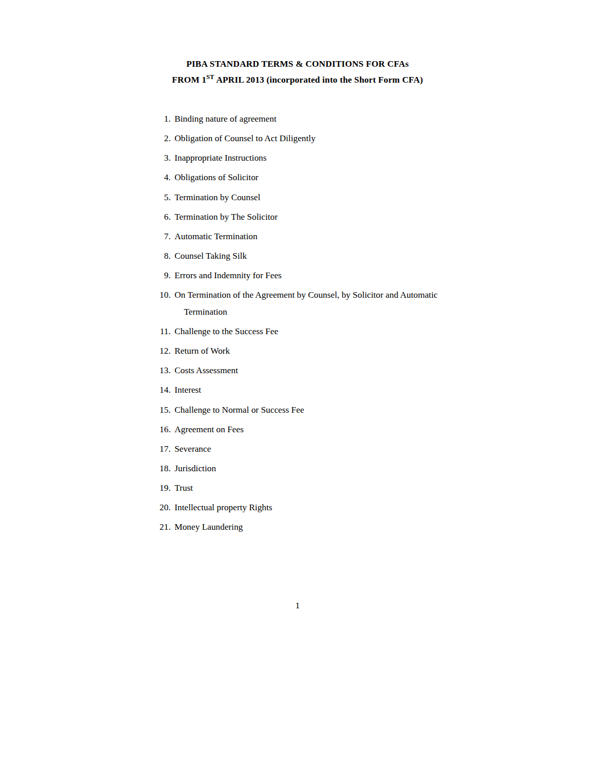PIBA STANDARD TERMS & CONDITIONS FOR CFAs FROM 1ST APRIL 2013 (incorporated into the Short Form CFA)
Binding nature of agreement
Obligation of Counsel to Act Diligently
Inappropriate Instructions
Obligations of Solicitor
Termination by Counsel
Termination by The Solicitor
Automatic Termination
Counsel Taking Silk
Errors and Indemnity for Fees
On Termination of the Agreement by Counsel, by Solicitor and Automatic Termination
Challenge to the Success Fee
Return of Work
Costs Assessment
Interest
Challenge to Normal or Success Fee
Agreement on Fees
Severance
Jurisdiction
Trust
Intellectual property Rights
Money Laundering
1